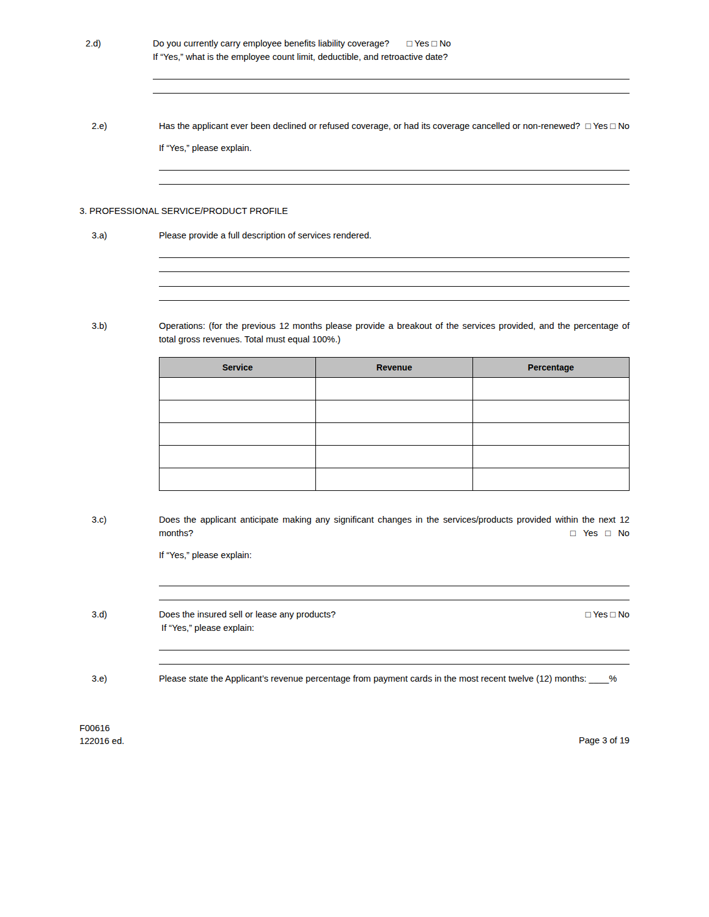2.d)
Do you currently carry employee benefits liability coverage? □ Yes □ No
If “Yes,” what is the employee count limit, deductible, and retroactive date?
2.e)
Has the applicant ever been declined or refused coverage, or had its coverage cancelled or non-renewed? □ Yes □ No
If “Yes,” please explain.
3. PROFESSIONAL SERVICE/PRODUCT PROFILE
3.a)
Please provide a full description of services rendered.
3.b)
Operations: (for the previous 12 months please provide a breakout of the services provided, and the percentage of total gross revenues. Total must equal 100%.)
| Service | Revenue | Percentage |
| --- | --- | --- |
3.c)
Does the applicant anticipate making any significant changes in the services/products provided within the next 12 months? □ Yes □ No
If “Yes,” please explain:
3.d)
Does the insured sell or lease any products? □ Yes □ No
If “Yes,” please explain:
3.e)
Please state the Applicant’s revenue percentage from payment cards in the most recent twelve (12) months: ____%
F00616
122016 ed.
Page 3 of 19